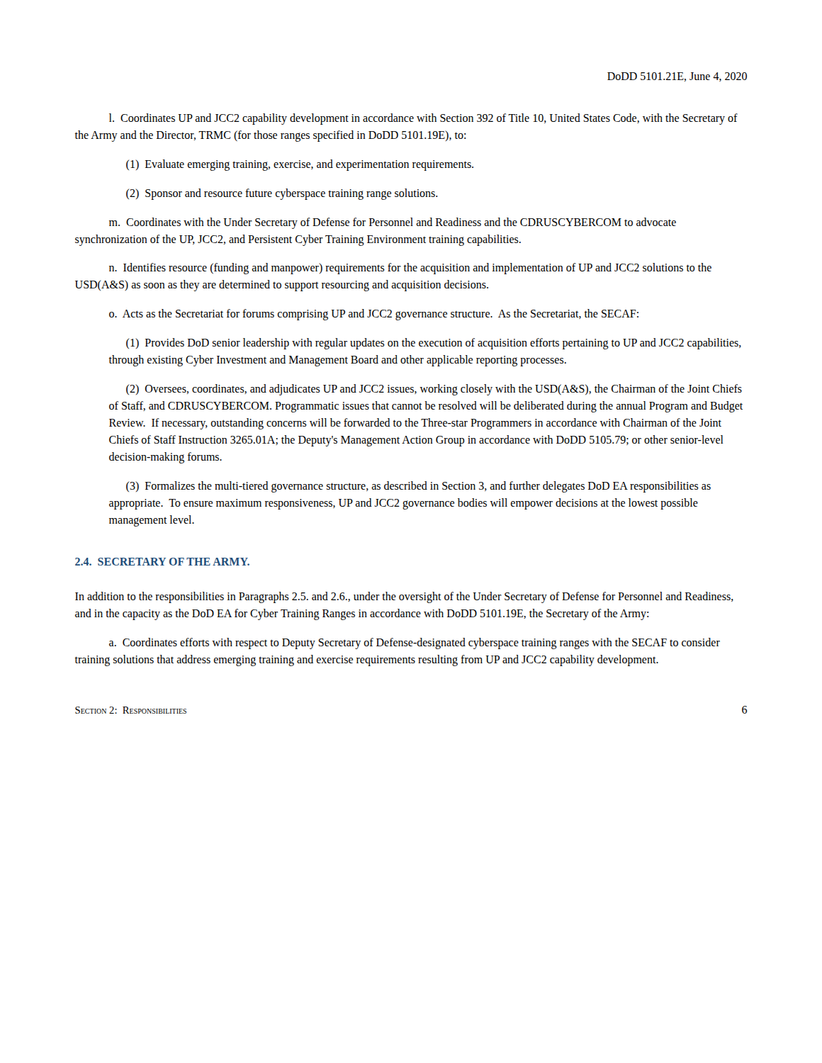DoDD 5101.21E, June 4, 2020
l. Coordinates UP and JCC2 capability development in accordance with Section 392 of Title 10, United States Code, with the Secretary of the Army and the Director, TRMC (for those ranges specified in DoDD 5101.19E), to:
(1) Evaluate emerging training, exercise, and experimentation requirements.
(2) Sponsor and resource future cyberspace training range solutions.
m. Coordinates with the Under Secretary of Defense for Personnel and Readiness and the CDRUSCYBERCOM to advocate synchronization of the UP, JCC2, and Persistent Cyber Training Environment training capabilities.
n. Identifies resource (funding and manpower) requirements for the acquisition and implementation of UP and JCC2 solutions to the USD(A&S) as soon as they are determined to support resourcing and acquisition decisions.
o. Acts as the Secretariat for forums comprising UP and JCC2 governance structure. As the Secretariat, the SECAF:
(1) Provides DoD senior leadership with regular updates on the execution of acquisition efforts pertaining to UP and JCC2 capabilities, through existing Cyber Investment and Management Board and other applicable reporting processes.
(2) Oversees, coordinates, and adjudicates UP and JCC2 issues, working closely with the USD(A&S), the Chairman of the Joint Chiefs of Staff, and CDRUSCYBERCOM. Programmatic issues that cannot be resolved will be deliberated during the annual Program and Budget Review. If necessary, outstanding concerns will be forwarded to the Three-star Programmers in accordance with Chairman of the Joint Chiefs of Staff Instruction 3265.01A; the Deputy's Management Action Group in accordance with DoDD 5105.79; or other senior-level decision-making forums.
(3) Formalizes the multi-tiered governance structure, as described in Section 3, and further delegates DoD EA responsibilities as appropriate. To ensure maximum responsiveness, UP and JCC2 governance bodies will empower decisions at the lowest possible management level.
2.4. SECRETARY OF THE ARMY.
In addition to the responsibilities in Paragraphs 2.5. and 2.6., under the oversight of the Under Secretary of Defense for Personnel and Readiness, and in the capacity as the DoD EA for Cyber Training Ranges in accordance with DoDD 5101.19E, the Secretary of the Army:
a. Coordinates efforts with respect to Deputy Secretary of Defense-designated cyberspace training ranges with the SECAF to consider training solutions that address emerging training and exercise requirements resulting from UP and JCC2 capability development.
Section 2: Responsibilities 6